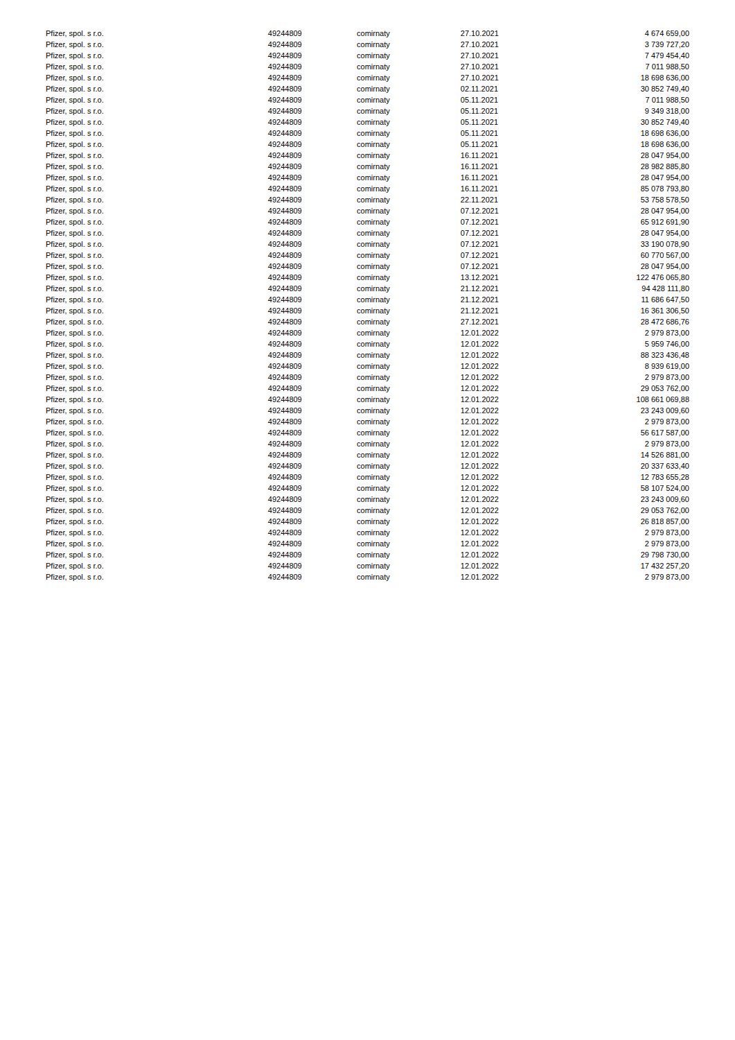| Pfizer, spol. s r.o. | 49244809 | comirnaty | 27.10.2021 | 4 674 659,00 |
| Pfizer, spol. s r.o. | 49244809 | comirnaty | 27.10.2021 | 3 739 727,20 |
| Pfizer, spol. s r.o. | 49244809 | comirnaty | 27.10.2021 | 7 479 454,40 |
| Pfizer, spol. s r.o. | 49244809 | comirnaty | 27.10.2021 | 7 011 988,50 |
| Pfizer, spol. s r.o. | 49244809 | comirnaty | 27.10.2021 | 18 698 636,00 |
| Pfizer, spol. s r.o. | 49244809 | comirnaty | 02.11.2021 | 30 852 749,40 |
| Pfizer, spol. s r.o. | 49244809 | comirnaty | 05.11.2021 | 7 011 988,50 |
| Pfizer, spol. s r.o. | 49244809 | comirnaty | 05.11.2021 | 9 349 318,00 |
| Pfizer, spol. s r.o. | 49244809 | comirnaty | 05.11.2021 | 30 852 749,40 |
| Pfizer, spol. s r.o. | 49244809 | comirnaty | 05.11.2021 | 18 698 636,00 |
| Pfizer, spol. s r.o. | 49244809 | comirnaty | 05.11.2021 | 18 698 636,00 |
| Pfizer, spol. s r.o. | 49244809 | comirnaty | 16.11.2021 | 28 047 954,00 |
| Pfizer, spol. s r.o. | 49244809 | comirnaty | 16.11.2021 | 28 982 885,80 |
| Pfizer, spol. s r.o. | 49244809 | comirnaty | 16.11.2021 | 28 047 954,00 |
| Pfizer, spol. s r.o. | 49244809 | comirnaty | 16.11.2021 | 85 078 793,80 |
| Pfizer, spol. s r.o. | 49244809 | comirnaty | 22.11.2021 | 53 758 578,50 |
| Pfizer, spol. s r.o. | 49244809 | comirnaty | 07.12.2021 | 28 047 954,00 |
| Pfizer, spol. s r.o. | 49244809 | comirnaty | 07.12.2021 | 65 912 691,90 |
| Pfizer, spol. s r.o. | 49244809 | comirnaty | 07.12.2021 | 28 047 954,00 |
| Pfizer, spol. s r.o. | 49244809 | comirnaty | 07.12.2021 | 33 190 078,90 |
| Pfizer, spol. s r.o. | 49244809 | comirnaty | 07.12.2021 | 60 770 567,00 |
| Pfizer, spol. s r.o. | 49244809 | comirnaty | 07.12.2021 | 28 047 954,00 |
| Pfizer, spol. s r.o. | 49244809 | comirnaty | 13.12.2021 | 122 476 065,80 |
| Pfizer, spol. s r.o. | 49244809 | comirnaty | 21.12.2021 | 94 428 111,80 |
| Pfizer, spol. s r.o. | 49244809 | comirnaty | 21.12.2021 | 11 686 647,50 |
| Pfizer, spol. s r.o. | 49244809 | comirnaty | 21.12.2021 | 16 361 306,50 |
| Pfizer, spol. s r.o. | 49244809 | comirnaty | 27.12.2021 | 28 472 686,76 |
| Pfizer, spol. s r.o. | 49244809 | comirnaty | 12.01.2022 | 2 979 873,00 |
| Pfizer, spol. s r.o. | 49244809 | comirnaty | 12.01.2022 | 5 959 746,00 |
| Pfizer, spol. s r.o. | 49244809 | comirnaty | 12.01.2022 | 88 323 436,48 |
| Pfizer, spol. s r.o. | 49244809 | comirnaty | 12.01.2022 | 8 939 619,00 |
| Pfizer, spol. s r.o. | 49244809 | comirnaty | 12.01.2022 | 2 979 873,00 |
| Pfizer, spol. s r.o. | 49244809 | comirnaty | 12.01.2022 | 29 053 762,00 |
| Pfizer, spol. s r.o. | 49244809 | comirnaty | 12.01.2022 | 108 661 069,88 |
| Pfizer, spol. s r.o. | 49244809 | comirnaty | 12.01.2022 | 23 243 009,60 |
| Pfizer, spol. s r.o. | 49244809 | comirnaty | 12.01.2022 | 2 979 873,00 |
| Pfizer, spol. s r.o. | 49244809 | comirnaty | 12.01.2022 | 56 617 587,00 |
| Pfizer, spol. s r.o. | 49244809 | comirnaty | 12.01.2022 | 2 979 873,00 |
| Pfizer, spol. s r.o. | 49244809 | comirnaty | 12.01.2022 | 14 526 881,00 |
| Pfizer, spol. s r.o. | 49244809 | comirnaty | 12.01.2022 | 20 337 633,40 |
| Pfizer, spol. s r.o. | 49244809 | comirnaty | 12.01.2022 | 12 783 655,28 |
| Pfizer, spol. s r.o. | 49244809 | comirnaty | 12.01.2022 | 58 107 524,00 |
| Pfizer, spol. s r.o. | 49244809 | comirnaty | 12.01.2022 | 23 243 009,60 |
| Pfizer, spol. s r.o. | 49244809 | comirnaty | 12.01.2022 | 29 053 762,00 |
| Pfizer, spol. s r.o. | 49244809 | comirnaty | 12.01.2022 | 26 818 857,00 |
| Pfizer, spol. s r.o. | 49244809 | comirnaty | 12.01.2022 | 2 979 873,00 |
| Pfizer, spol. s r.o. | 49244809 | comirnaty | 12.01.2022 | 2 979 873,00 |
| Pfizer, spol. s r.o. | 49244809 | comirnaty | 12.01.2022 | 29 798 730,00 |
| Pfizer, spol. s r.o. | 49244809 | comirnaty | 12.01.2022 | 17 432 257,20 |
| Pfizer, spol. s r.o. | 49244809 | comirnaty | 12.01.2022 | 2 979 873,00 |